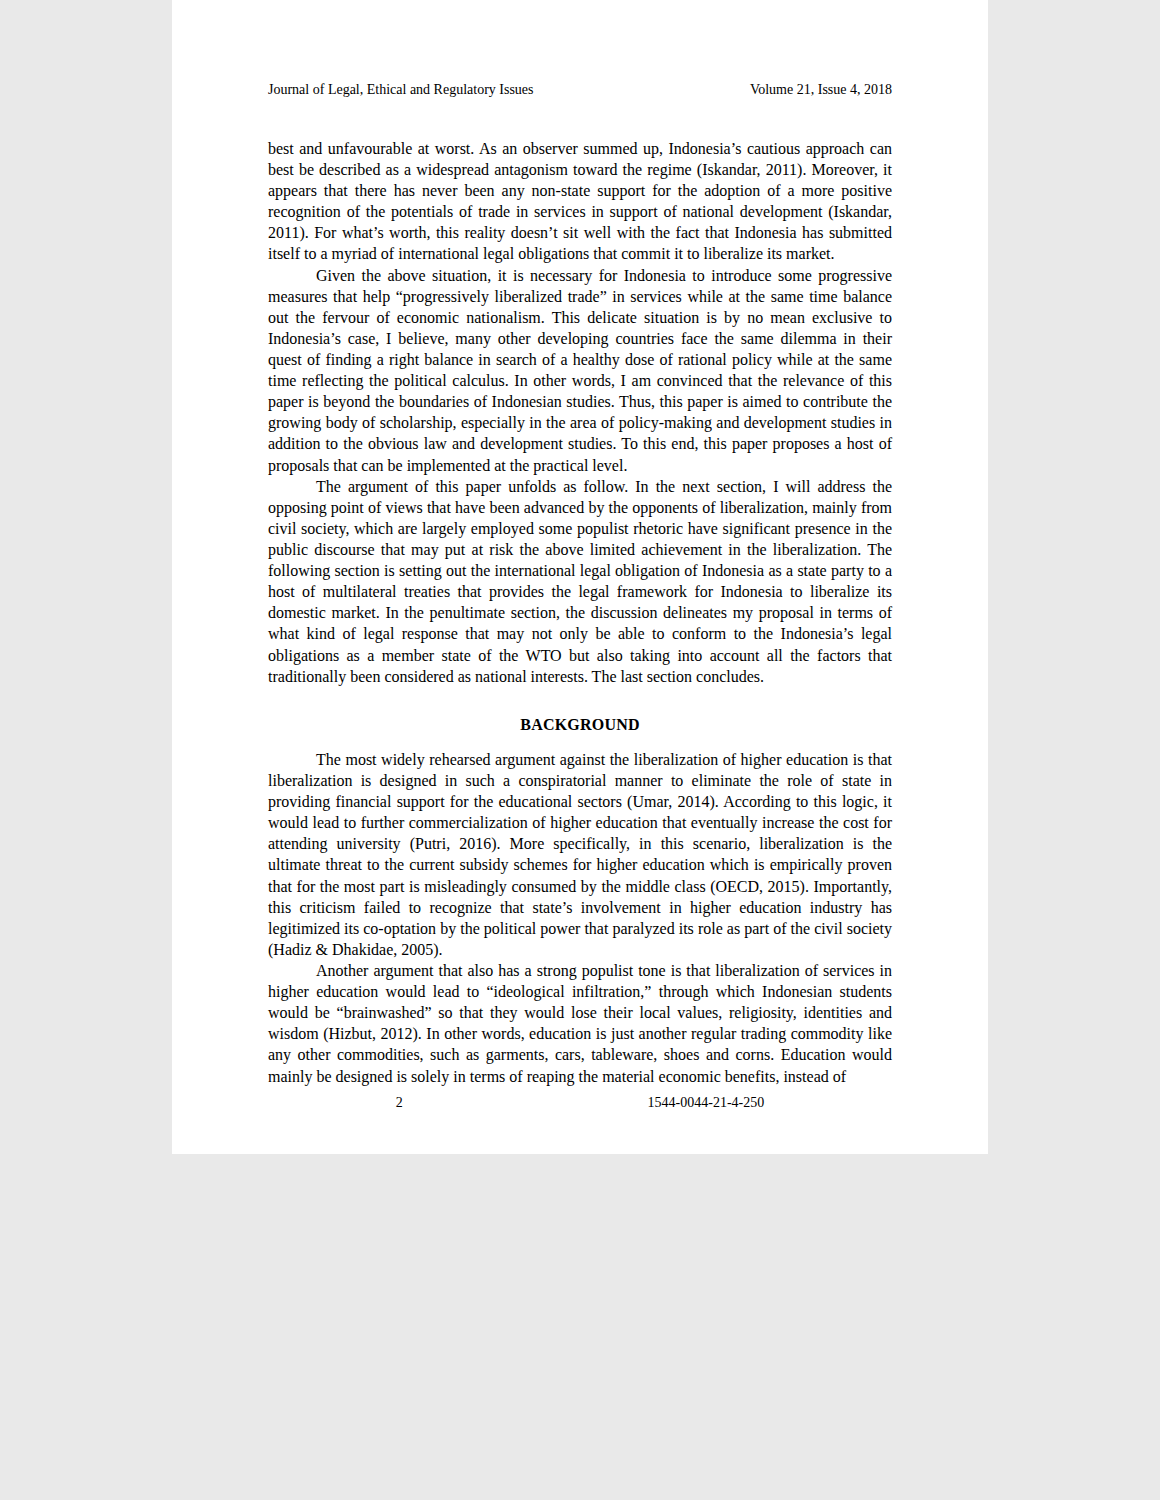Journal of Legal, Ethical and Regulatory Issues
Volume 21, Issue 4, 2018
best and unfavourable at worst. As an observer summed up, Indonesia’s cautious approach can best be described as a widespread antagonism toward the regime (Iskandar, 2011). Moreover, it appears that there has never been any non-state support for the adoption of a more positive recognition of the potentials of trade in services in support of national development (Iskandar, 2011). For what’s worth, this reality doesn’t sit well with the fact that Indonesia has submitted itself to a myriad of international legal obligations that commit it to liberalize its market.
Given the above situation, it is necessary for Indonesia to introduce some progressive measures that help “progressively liberalized trade” in services while at the same time balance out the fervour of economic nationalism. This delicate situation is by no mean exclusive to Indonesia’s case, I believe, many other developing countries face the same dilemma in their quest of finding a right balance in search of a healthy dose of rational policy while at the same time reflecting the political calculus. In other words, I am convinced that the relevance of this paper is beyond the boundaries of Indonesian studies. Thus, this paper is aimed to contribute the growing body of scholarship, especially in the area of policy-making and development studies in addition to the obvious law and development studies. To this end, this paper proposes a host of proposals that can be implemented at the practical level.
The argument of this paper unfolds as follow. In the next section, I will address the opposing point of views that have been advanced by the opponents of liberalization, mainly from civil society, which are largely employed some populist rhetoric have significant presence in the public discourse that may put at risk the above limited achievement in the liberalization. The following section is setting out the international legal obligation of Indonesia as a state party to a host of multilateral treaties that provides the legal framework for Indonesia to liberalize its domestic market. In the penultimate section, the discussion delineates my proposal in terms of what kind of legal response that may not only be able to conform to the Indonesia’s legal obligations as a member state of the WTO but also taking into account all the factors that traditionally been considered as national interests. The last section concludes.
BACKGROUND
The most widely rehearsed argument against the liberalization of higher education is that liberalization is designed in such a conspiratorial manner to eliminate the role of state in providing financial support for the educational sectors (Umar, 2014). According to this logic, it would lead to further commercialization of higher education that eventually increase the cost for attending university (Putri, 2016). More specifically, in this scenario, liberalization is the ultimate threat to the current subsidy schemes for higher education which is empirically proven that for the most part is misleadingly consumed by the middle class (OECD, 2015). Importantly, this criticism failed to recognize that state’s involvement in higher education industry has legitimized its co-optation by the political power that paralyzed its role as part of the civil society (Hadiz & Dhakidae, 2005).
Another argument that also has a strong populist tone is that liberalization of services in higher education would lead to “ideological infiltration,” through which Indonesian students would be “brainwashed” so that they would lose their local values, religiosity, identities and wisdom (Hizbut, 2012). In other words, education is just another regular trading commodity like any other commodities, such as garments, cars, tableware, shoes and corns. Education would mainly be designed is solely in terms of reaping the material economic benefits, instead of
2 1544-0044-21-4-250